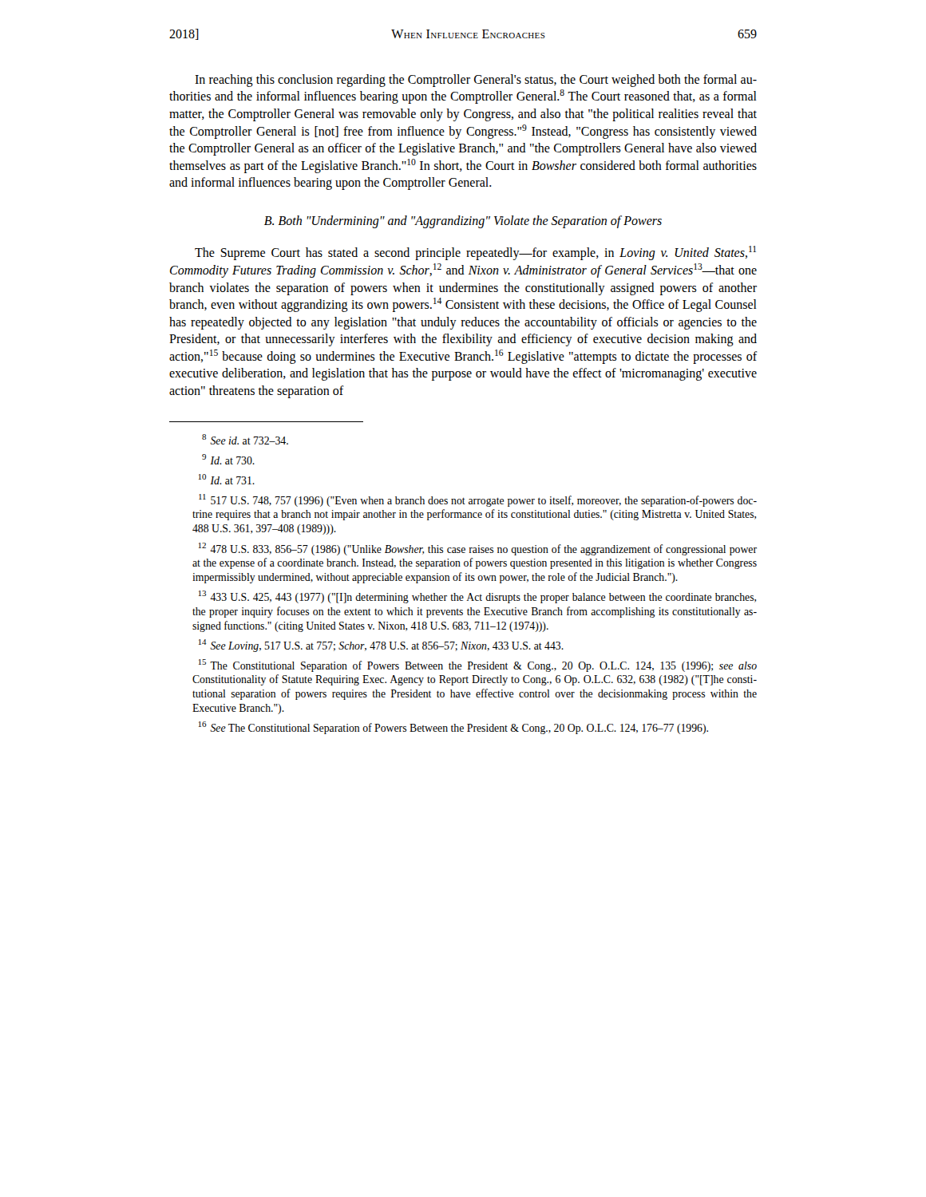2018] When Influence Encroaches 659
In reaching this conclusion regarding the Comptroller General's status, the Court weighed both the formal authorities and the informal influences bearing upon the Comptroller General.8 The Court reasoned that, as a formal matter, the Comptroller General was removable only by Congress, and also that "the political realities reveal that the Comptroller General is [not] free from influence by Congress."9 Instead, "Congress has consistently viewed the Comptroller General as an officer of the Legislative Branch," and "the Comptrollers General have also viewed themselves as part of the Legislative Branch."10 In short, the Court in Bowsher considered both formal authorities and informal influences bearing upon the Comptroller General.
B. Both "Undermining" and "Aggrandizing" Violate the Separation of Powers
The Supreme Court has stated a second principle repeatedly—for example, in Loving v. United States,11 Commodity Futures Trading Commission v. Schor,12 and Nixon v. Administrator of General Services13—that one branch violates the separation of powers when it undermines the constitutionally assigned powers of another branch, even without aggrandizing its own powers.14 Consistent with these decisions, the Office of Legal Counsel has repeatedly objected to any legislation "that unduly reduces the accountability of officials or agencies to the President, or that unnecessarily interferes with the flexibility and efficiency of executive decision making and action,"15 because doing so undermines the Executive Branch.16 Legislative "attempts to dictate the processes of executive deliberation, and legislation that has the purpose or would have the effect of 'micromanaging' executive action" threatens the separation of
8 See id. at 732–34.
9 Id. at 730.
10 Id. at 731.
11517 U.S. 748, 757 (1996) ("Even when a branch does not arrogate power to itself, moreover, the separation-of-powers doctrine requires that a branch not impair another in the performance of its constitutional duties." (citing Mistretta v. United States, 488 U.S. 361, 397–408 (1989))).
12478 U.S. 833, 856–57 (1986) ("Unlike Bowsher, this case raises no question of the aggrandizement of congressional power at the expense of a coordinate branch. Instead, the separation of powers question presented in this litigation is whether Congress impermissibly undermined, without appreciable expansion of its own power, the role of the Judicial Branch.").
13433 U.S. 425, 443 (1977) ("[I]n determining whether the Act disrupts the proper balance between the coordinate branches, the proper inquiry focuses on the extent to which it prevents the Executive Branch from accomplishing its constitutionally assigned functions." (citing United States v. Nixon, 418 U.S. 683, 711–12 (1974))).
14 See Loving, 517 U.S. at 757; Schor, 478 U.S. at 856–57; Nixon, 433 U.S. at 443.
15 The Constitutional Separation of Powers Between the President & Cong., 20 Op. O.L.C. 124, 135 (1996); see also Constitutionality of Statute Requiring Exec. Agency to Report Directly to Cong., 6 Op. O.L.C. 632, 638 (1982) ("[T]he constitutional separation of powers requires the President to have effective control over the decisionmaking process within the Executive Branch.").
16 See The Constitutional Separation of Powers Between the President & Cong., 20 Op. O.L.C. 124, 176–77 (1996).